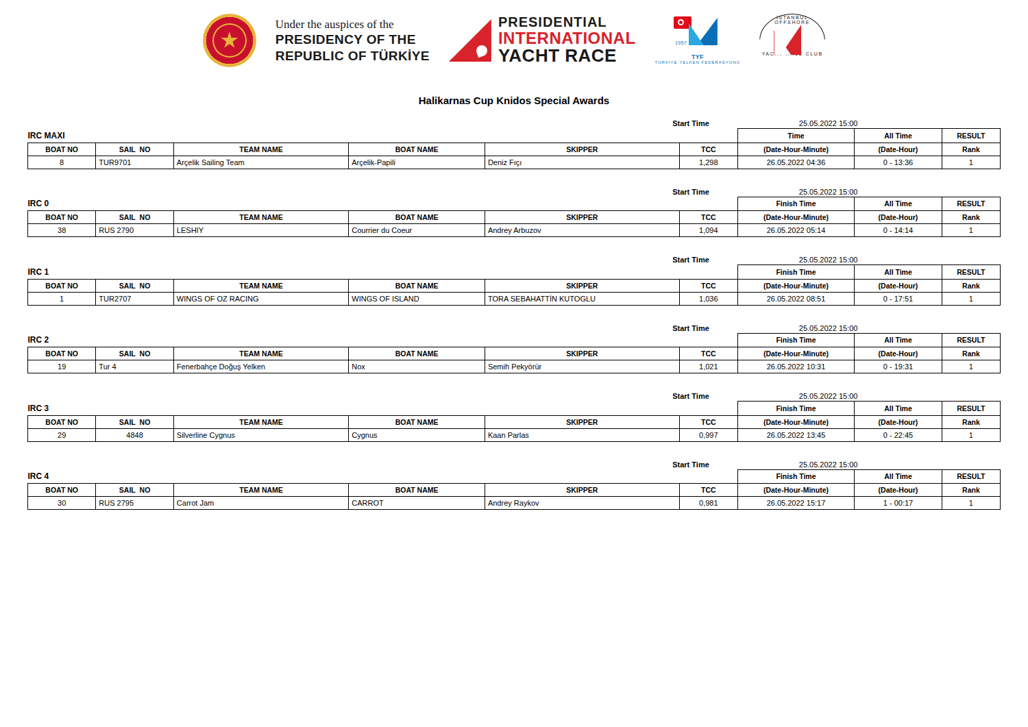Under the auspices of the
PRESIDENCY OF THE
REPUBLIC OF TÜRKİYE
PRESIDENTIAL
INTERNATIONAL
YACHT RACE
1957
TYFTÜRKİYE YELKEN FEDERASYONU
ISTANBUL OFFSHORE
YACHT RACE CLUB
Halikarnas Cup Knidos Special Awards
| | Start Time | 25.05.2022 15:00 |
| IRC MAXI | Time | All Time | RESULT |
| --- | --- | --- | --- |
| BOAT NO | SAIL NO | TEAM NAME | BOAT NAME | SKIPPER | TCC | (Date-Hour-Minute) | (Date-Hour) | Rank |
| 8 | TUR9701 | Arçelik Sailing Team | Arçelik-Papili | Deniz Fıçı | 1,298 | 26.05.2022 04:36 | 0 - 13:36 | 1 |
| | Start Time | 25.05.2022 15:00 |
| IRC 0 | Finish Time | All Time | RESULT |
| --- | --- | --- | --- |
| BOAT NO | SAIL NO | TEAM NAME | BOAT NAME | SKIPPER | TCC | (Date-Hour-Minute) | (Date-Hour) | Rank |
| 38 | RUS 2790 | LESHIY | Courrier du Coeur | Andrey Arbuzov | 1,094 | 26.05.2022 05:14 | 0 - 14:14 | 1 |
| | Start Time | 25.05.2022 15:00 |
| IRC 1 | Finish Time | All Time | RESULT |
| --- | --- | --- | --- |
| BOAT NO | SAIL NO | TEAM NAME | BOAT NAME | SKIPPER | TCC | (Date-Hour-Minute) | (Date-Hour) | Rank |
| 1 | TUR2707 | WINGS OF OZ RACING | WINGS OF ISLAND | TORA SEBAHATTİN KUTOGLU | 1,036 | 26.05.2022 08:51 | 0 - 17:51 | 1 |
| | Start Time | 25.05.2022 15:00 |
| IRC 2 | Finish Time | All Time | RESULT |
| --- | --- | --- | --- |
| BOAT NO | SAIL NO | TEAM NAME | BOAT NAME | SKIPPER | TCC | (Date-Hour-Minute) | (Date-Hour) | Rank |
| 19 | Tur 4 | Fenerbahçe Doğuş Yelken | Nox | Semih Pekyörür | 1,021 | 26.05.2022 10:31 | 0 - 19:31 | 1 |
| | Start Time | 25.05.2022 15:00 |
| IRC 3 | Finish Time | All Time | RESULT |
| --- | --- | --- | --- |
| BOAT NO | SAIL NO | TEAM NAME | BOAT NAME | SKIPPER | TCC | (Date-Hour-Minute) | (Date-Hour) | Rank |
| 29 | 4848 | Silverline Cygnus | Cygnus | Kaan Parlas | 0,997 | 26.05.2022 13:45 | 0 - 22:45 | 1 |
| | Start Time | 25.05.2022 15:00 |
| IRC 4 | Finish Time | All Time | RESULT |
| --- | --- | --- | --- |
| BOAT NO | SAIL NO | TEAM NAME | BOAT NAME | SKIPPER | TCC | (Date-Hour-Minute) | (Date-Hour) | Rank |
| 30 | RUS 2795 | Carrot Jam | CARROT | Andrey Raykov | 0,981 | 26.05.2022 15:17 | 1 - 00:17 | 1 |